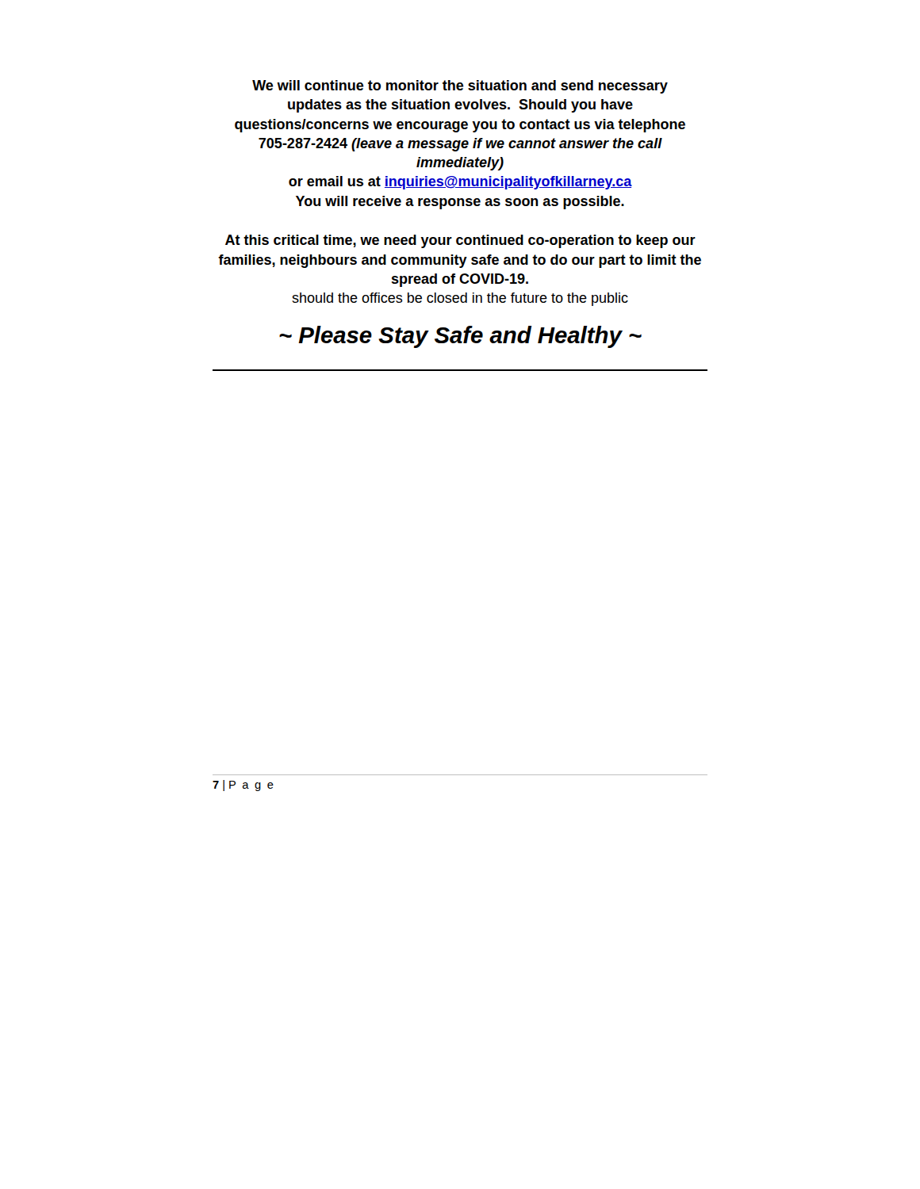We will continue to monitor the situation and send necessary updates as the situation evolves. Should you have questions/concerns we encourage you to contact us via telephone 705-287-2424 (leave a message if we cannot answer the call immediately)
or email us at inquiries@municipalityofkillarney.ca
You will receive a response as soon as possible.
At this critical time, we need your continued co-operation to keep our families, neighbours and community safe and to do our part to limit the spread of COVID-19.
should the offices be closed in the future to the public
~ Please Stay Safe and Healthy ~
7 | P a g e